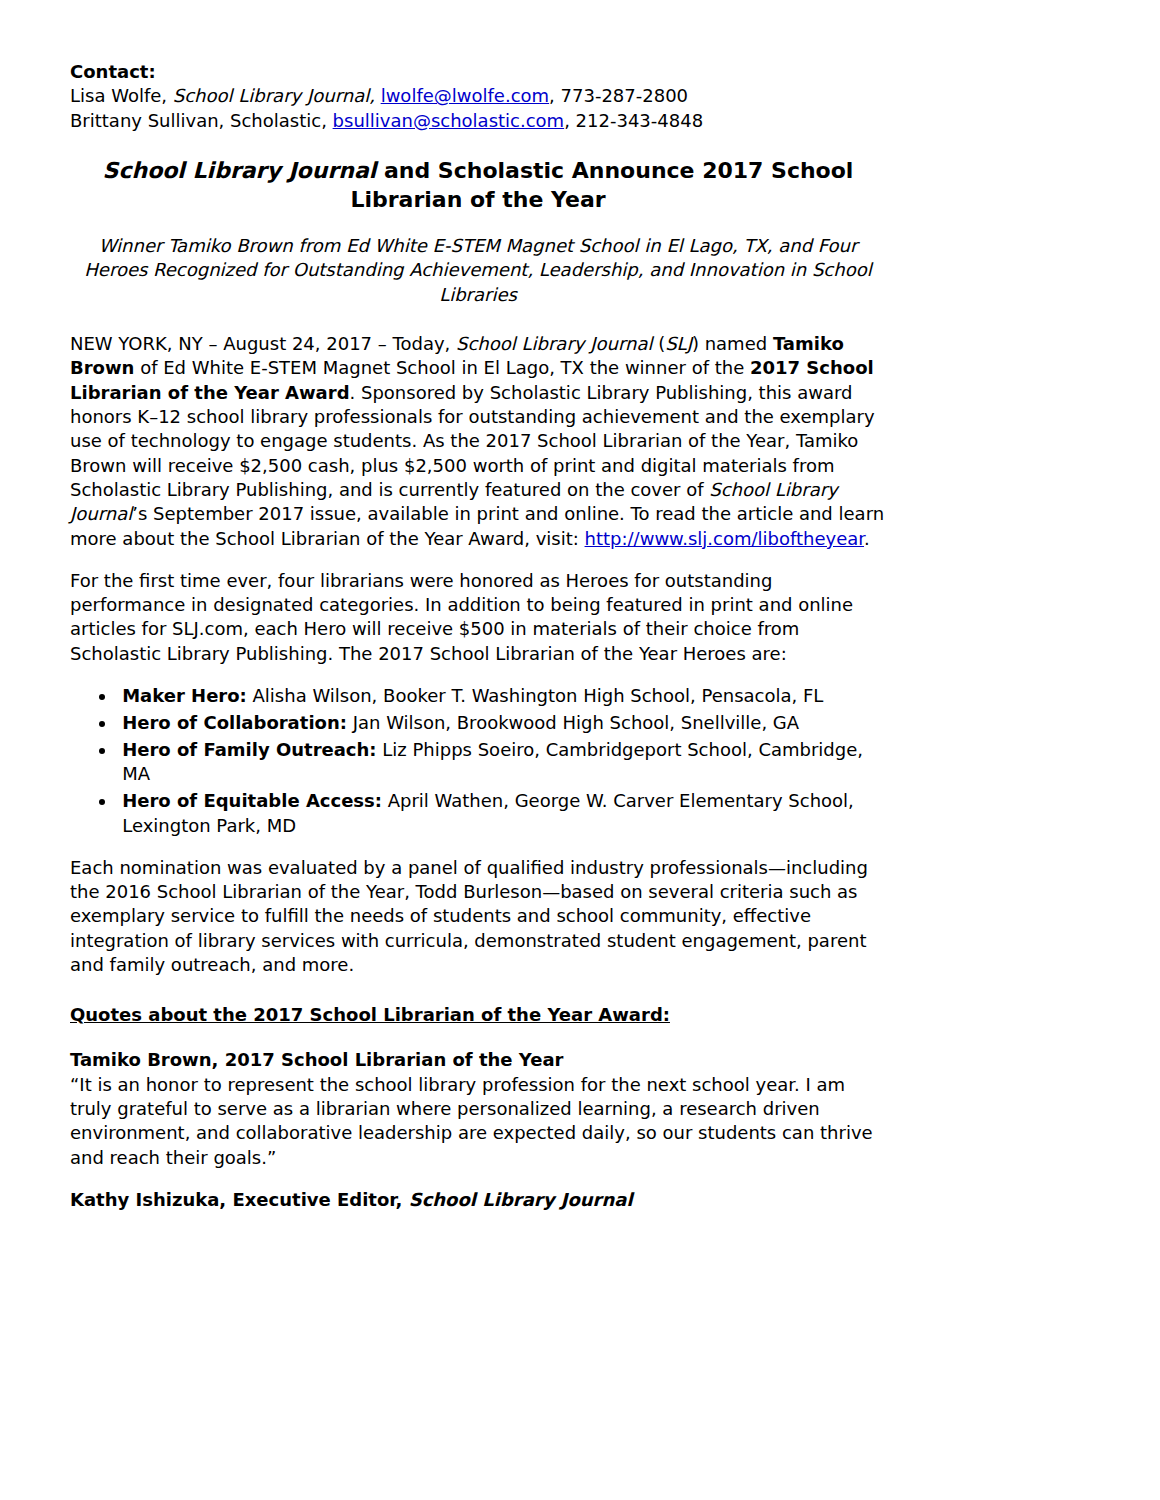Contact:
Lisa Wolfe, School Library Journal, lwolfe@lwolfe.com, 773-287-2800
Brittany Sullivan, Scholastic, bsullivan@scholastic.com, 212-343-4848
School Library Journal and Scholastic Announce 2017 School Librarian of the Year
Winner Tamiko Brown from Ed White E-STEM Magnet School in El Lago, TX, and Four Heroes Recognized for Outstanding Achievement, Leadership, and Innovation in School Libraries
NEW YORK, NY – August 24, 2017 – Today, School Library Journal (SLJ) named Tamiko Brown of Ed White E-STEM Magnet School in El Lago, TX the winner of the 2017 School Librarian of the Year Award. Sponsored by Scholastic Library Publishing, this award honors K–12 school library professionals for outstanding achievement and the exemplary use of technology to engage students. As the 2017 School Librarian of the Year, Tamiko Brown will receive $2,500 cash, plus $2,500 worth of print and digital materials from Scholastic Library Publishing, and is currently featured on the cover of School Library Journal’s September 2017 issue, available in print and online. To read the article and learn more about the School Librarian of the Year Award, visit: http://www.slj.com/liboftheyear.
For the first time ever, four librarians were honored as Heroes for outstanding performance in designated categories. In addition to being featured in print and online articles for SLJ.com, each Hero will receive $500 in materials of their choice from Scholastic Library Publishing. The 2017 School Librarian of the Year Heroes are:
Maker Hero: Alisha Wilson, Booker T. Washington High School, Pensacola, FL
Hero of Collaboration: Jan Wilson, Brookwood High School, Snellville, GA
Hero of Family Outreach: Liz Phipps Soeiro, Cambridgeport School, Cambridge, MA
Hero of Equitable Access: April Wathen, George W. Carver Elementary School, Lexington Park, MD
Each nomination was evaluated by a panel of qualified industry professionals—including the 2016 School Librarian of the Year, Todd Burleson—based on several criteria such as exemplary service to fulfill the needs of students and school community, effective integration of library services with curricula, demonstrated student engagement, parent and family outreach, and more.
Quotes about the 2017 School Librarian of the Year Award:
Tamiko Brown, 2017 School Librarian of the Year
“It is an honor to represent the school library profession for the next school year. I am truly grateful to serve as a librarian where personalized learning, a research driven environment, and collaborative leadership are expected daily, so our students can thrive and reach their goals.”
Kathy Ishizuka, Executive Editor, School Library Journal